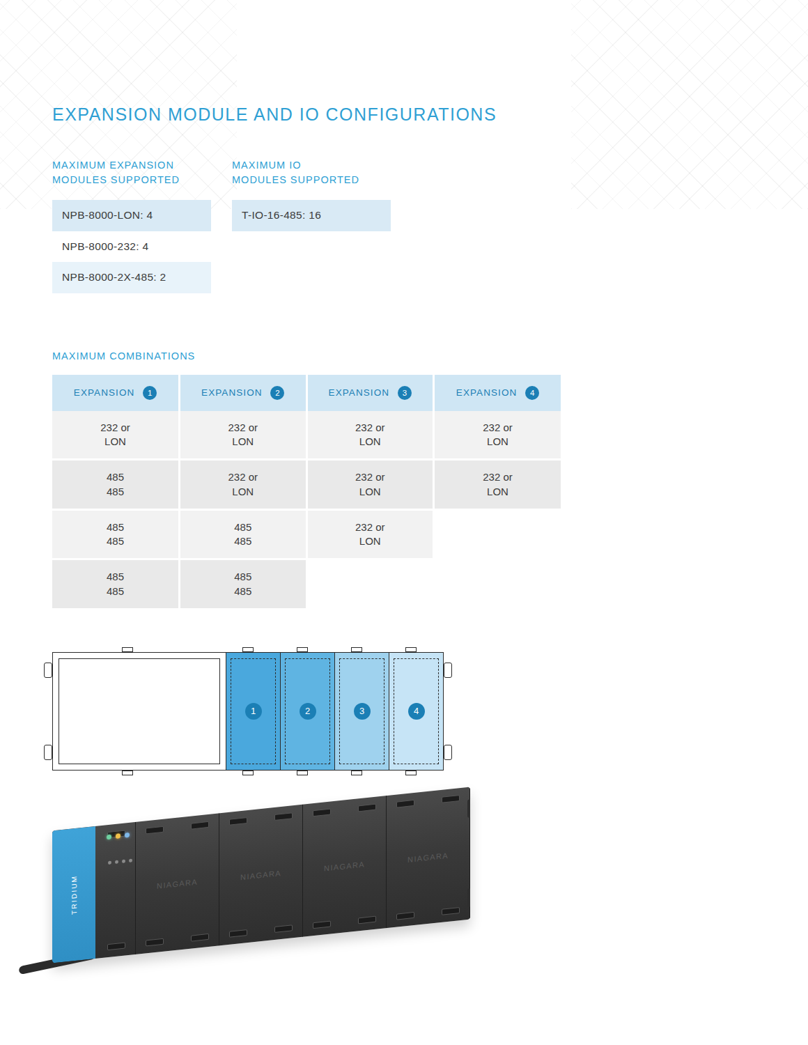Expansion Module and IO Configurations
Maximum Expansion
Modules Supported
NPB-8000-LON: 4
NPB-8000-232: 4
NPB-8000-2X-485: 2
Maximum IO
Modules Supported
T-IO-16-485: 16
Maximum Combinations
| Expansion 1 | Expansion 2 | Expansion 3 | Expansion 4 |
| --- | --- | --- | --- |
| 232 or LON | 232 or LON | 232 or LON | 232 or LON |
| 485 485 | 232 or LON | 232 or LON | 232 or LON |
| 485 485 | 485 485 | 232 or LON | |
| 485 485 | 485 485 | | |
1
2
3
4
Niagara
Niagara
Niagara
Niagara
TRIDIUM